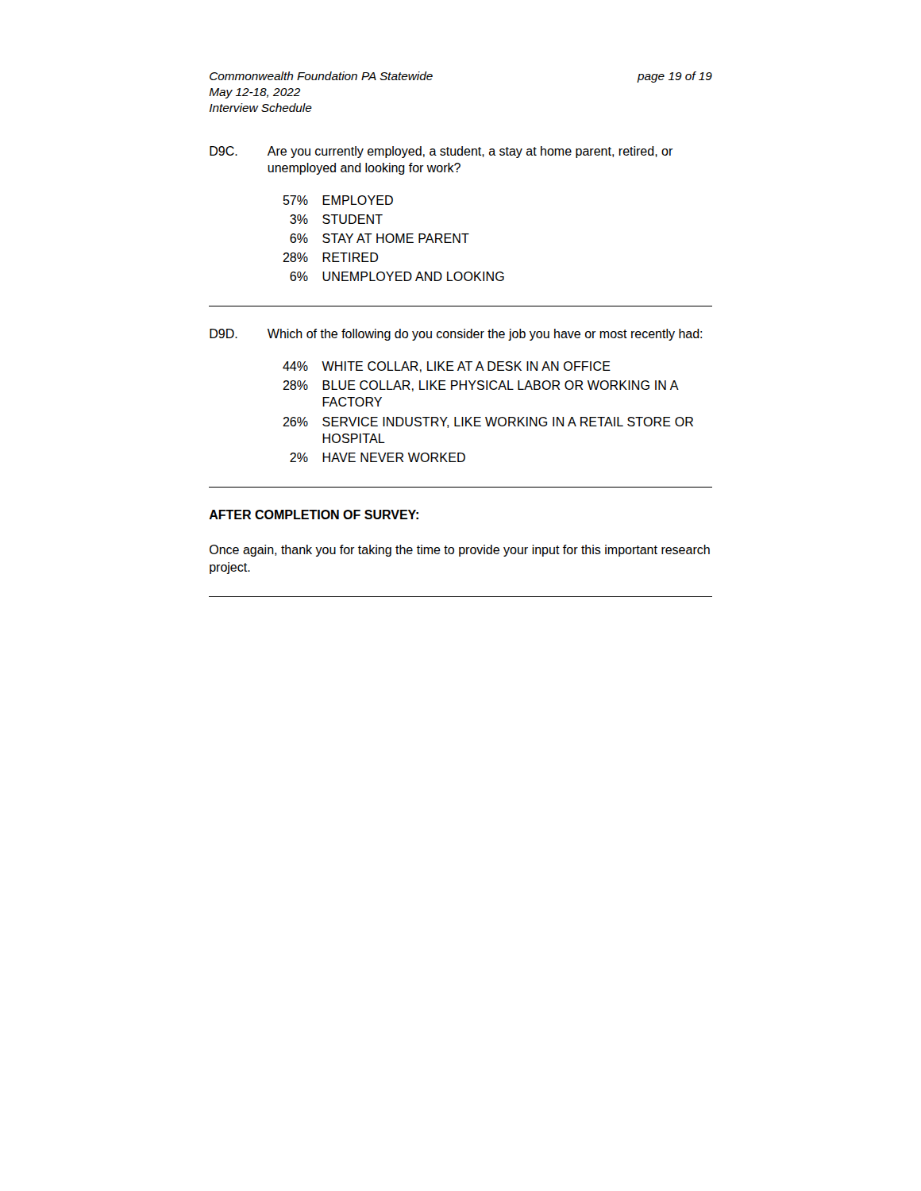Commonwealth Foundation PA Statewide
May 12-18, 2022
Interview Schedule
page 19 of 19
D9C.
Are you currently employed, a student, a stay at home parent, retired, or unemployed and looking for work?
| 57% | Employed |
| 3% | Student |
| 6% | Stay at home parent |
| 28% | Retired |
| 6% | Unemployed and looking |
D9D.
Which of the following do you consider the job you have or most recently had:
| 44% | White collar, like at a desk in an office |
| 28% | Blue collar, like physical labor or working in a factory |
| 26% | Service industry, like working in a retail store or hospital |
| 2% | Have never worked |
AFTER COMPLETION OF SURVEY:
Once again, thank you for taking the time to provide your input for this important research project.